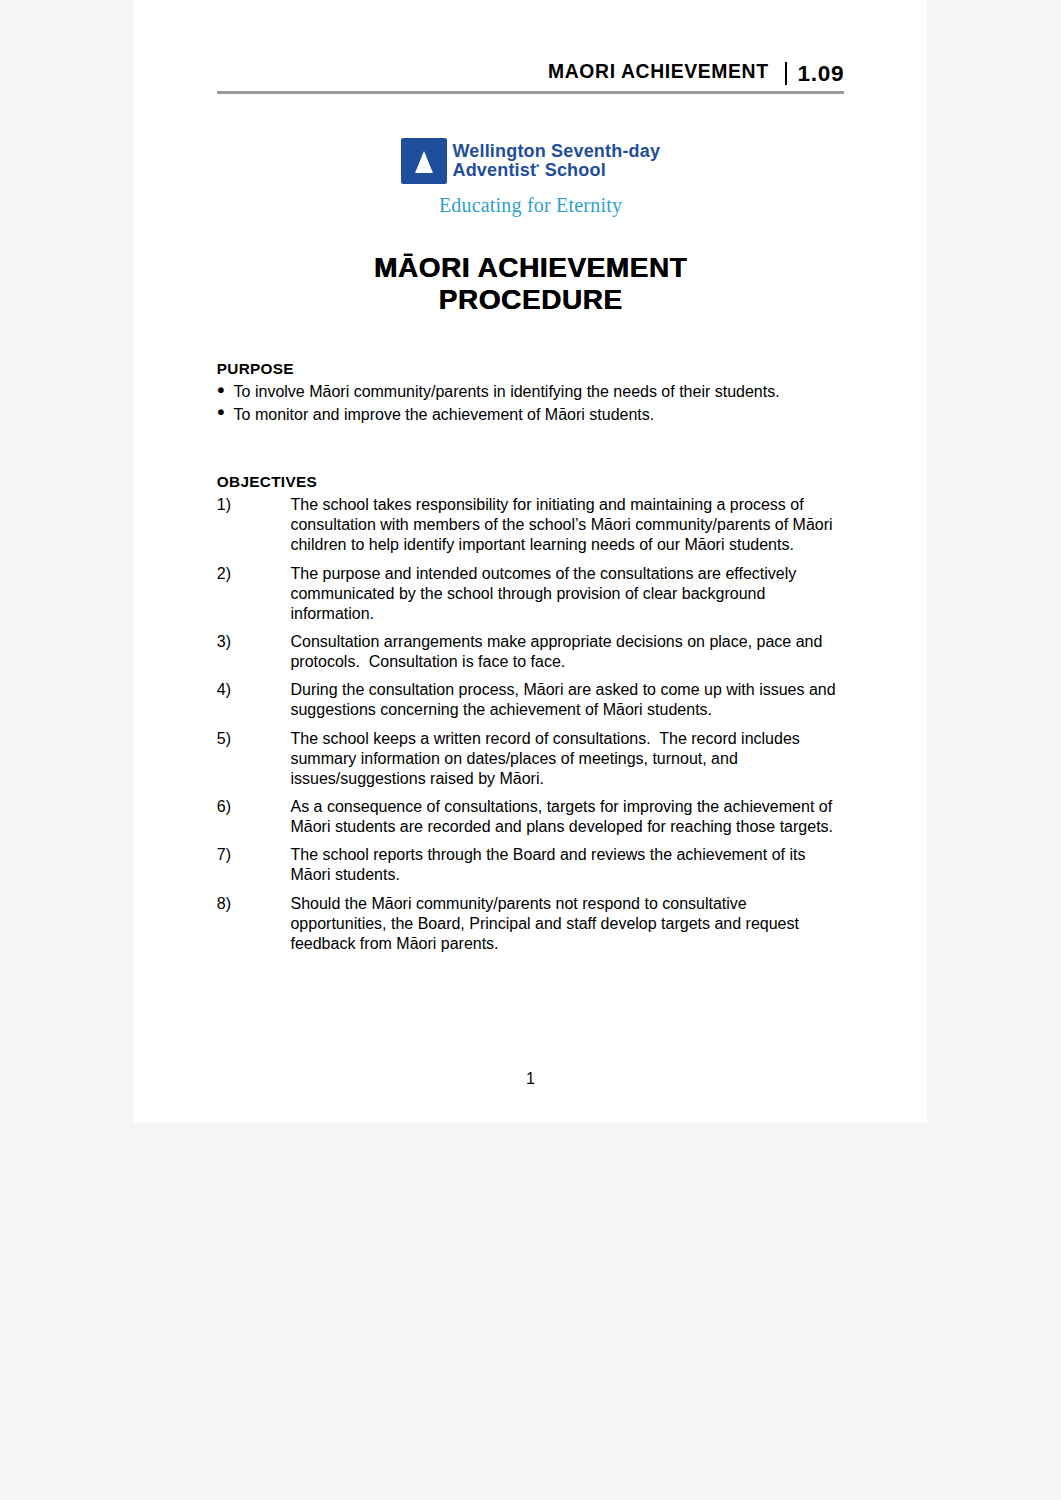Maori Achievement 1.09
Wellington Seventh-day Adventist• School
Educating for Eternity
MĀORI ACHIEVEMENT
PROCEDURE
Purpose
To involve Māori community/parents in identifying the needs of their students.
To monitor and improve the achievement of Māori students.
Objectives
| 1) | The school takes responsibility for initiating and maintaining a process of consultation with members of the school’s Māori community/parents of Māori children to help identify important learning needs of our Māori students. |
| 2) | The purpose and intended outcomes of the consultations are effectively communicated by the school through provision of clear background information. |
| 3) | Consultation arrangements make appropriate decisions on place, pace and protocols. Consultation is face to face. |
| 4) | During the consultation process, Māori are asked to come up with issues and suggestions concerning the achievement of Māori students. |
| 5) | The school keeps a written record of consultations. The record includes summary information on dates/places of meetings, turnout, and issues/suggestions raised by Māori. |
| 6) | As a consequence of consultations, targets for improving the achievement of Māori students are recorded and plans developed for reaching those targets. |
| 7) | The school reports through the Board and reviews the achievement of its Māori students. |
| 8) | Should the Māori community/parents not respond to consultative opportunities, the Board, Principal and staff develop targets and request feedback from Māori parents. |
1